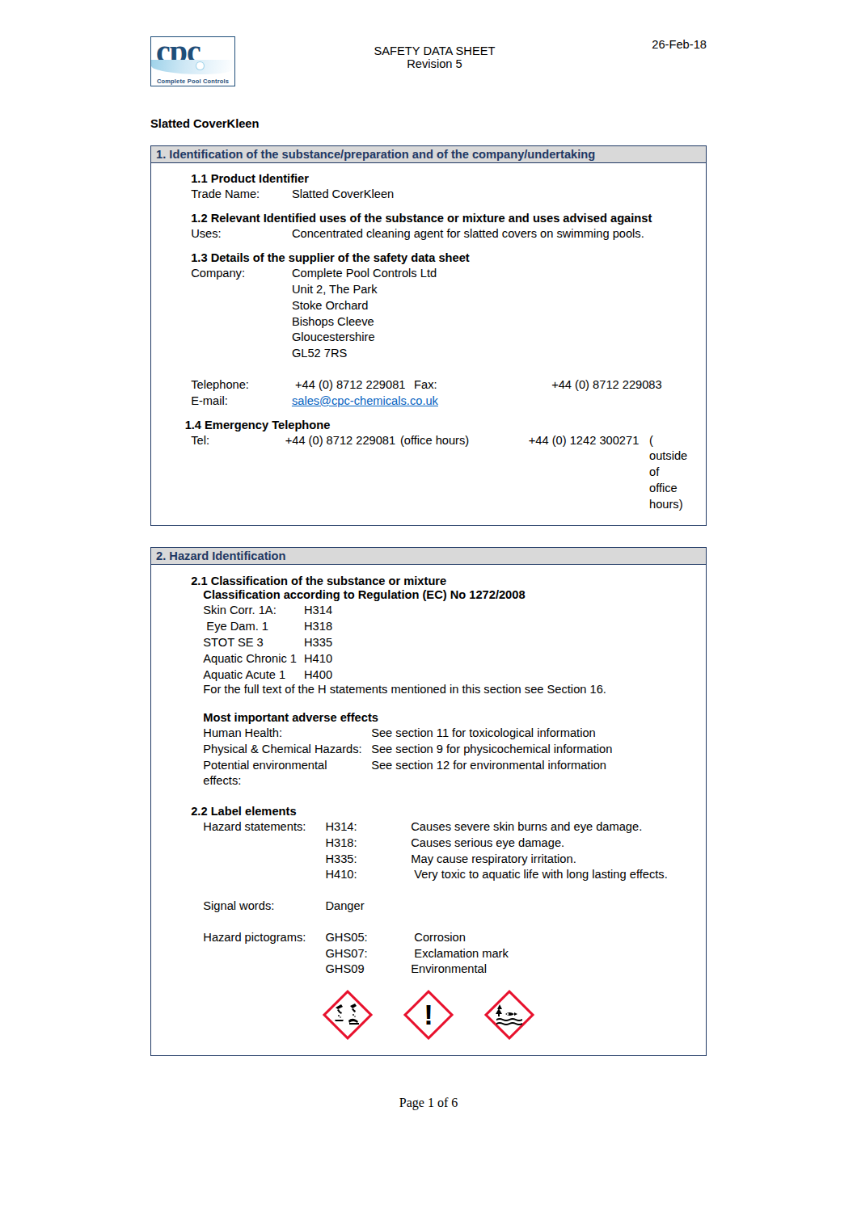cpc
Complete Pool Controls
SAFETY DATA SHEET
Revision 5
26-Feb-18
Slatted CoverKleen
1. Identification of the substance/preparation and of the company/undertaking
1.1 Product Identifier
| Trade Name: | Slatted CoverKleen |
1.2 Relevant Identified uses of the substance or mixture and uses advised against
| Uses: | Concentrated cleaning agent for slatted covers on swimming pools. |
1.3 Details of the supplier of the safety data sheet
| Company: | Complete Pool Controls Ltd |
| | Unit 2, The Park |
| | Stoke Orchard |
| | Bishops Cleeve |
| | Gloucestershire |
| | GL52 7RS |
| Telephone: | +44 (0) 8712 229081 | Fax: | +44 (0) 8712 229083 |
| E-mail: | sales@cpc-chemicals.co.uk |
1.4 Emergency Telephone
| Tel: | +44 (0) 8712 229081 | (office hours) | +44 (0) 1242 300271 | ( outside of office hours) |
2. Hazard Identification
2.1 Classification of the substance or mixture
Classification according to Regulation (EC) No 1272/2008
| Skin Corr. 1A: | H314 |
| Eye Dam. 1 | H318 |
| STOT SE 3 | H335 |
| Aquatic Chronic 1 | H410 |
| Aquatic Acute 1 | H400 |
For the full text of the H statements mentioned in this section see Section 16.
Most important adverse effects
| Human Health: | See section 11 for toxicological information |
| Physical & Chemical Hazards: | See section 9 for physicochemical information |
| Potential environmental effects: | See section 12 for environmental information |
2.2 Label elements
| Hazard statements: | H314: | Causes severe skin burns and eye damage. |
| | H318: | Causes serious eye damage. |
| | H335: | May cause respiratory irritation. |
| | H410: | Very toxic to aquatic life with long lasting effects. |
| Signal words: | Danger | |
| Hazard pictograms: | GHS05: | Corrosion |
| | GHS07: | Exclamation mark |
| | GHS09 | Environmental |
!
Page 1 of 6